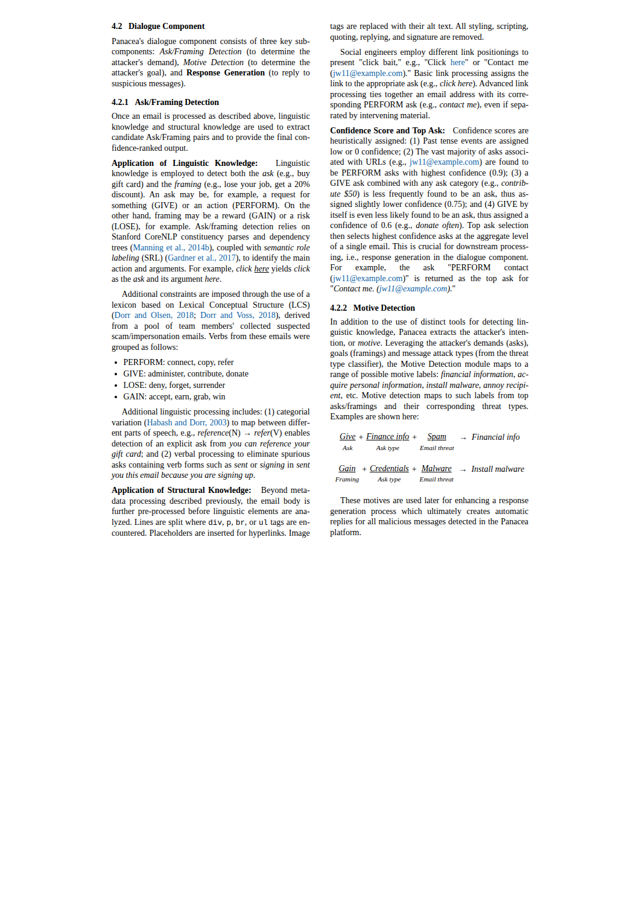4.2 Dialogue Component
Panacea's dialogue component consists of three key sub-components: Ask/Framing Detection (to determine the attacker's demand), Motive Detection (to determine the attacker's goal), and Response Generation (to reply to suspicious messages).
4.2.1 Ask/Framing Detection
Once an email is processed as described above, linguistic knowledge and structural knowledge are used to extract candidate Ask/Framing pairs and to provide the final confidence-ranked output.
Application of Linguistic Knowledge: Linguistic knowledge is employed to detect both the ask (e.g., buy gift card) and the framing (e.g., lose your job, get a 20% discount). An ask may be, for example, a request for something (GIVE) or an action (PERFORM). On the other hand, framing may be a reward (GAIN) or a risk (LOSE), for example. Ask/framing detection relies on Stanford CoreNLP constituency parses and dependency trees (Manning et al., 2014b), coupled with semantic role labeling (SRL) (Gardner et al., 2017), to identify the main action and arguments. For example, click here yields click as the ask and its argument here.
Additional constraints are imposed through the use of a lexicon based on Lexical Conceptual Structure (LCS) (Dorr and Olsen, 2018; Dorr and Voss, 2018), derived from a pool of team members' collected suspected scam/impersonation emails. Verbs from these emails were grouped as follows:
PERFORM: connect, copy, refer
GIVE: administer, contribute, donate
LOSE: deny, forget, surrender
GAIN: accept, earn, grab, win
Additional linguistic processing includes: (1) categorial variation (Habash and Dorr, 2003) to map between different parts of speech, e.g., reference(N) → refer(V) enables detection of an explicit ask from you can reference your gift card; and (2) verbal processing to eliminate spurious asks containing verb forms such as sent or signing in sent you this email because you are signing up.
Application of Structural Knowledge: Beyond meta-data processing described previously, the email body is further pre-processed before linguistic elements are analyzed. Lines are split where div, p, br, or ul tags are encountered. Placeholders are inserted for hyperlinks. Image tags are replaced with their alt text. All styling, scripting, quoting, replying, and signature are removed.
Social engineers employ different link positionings to present "click bait," e.g., "Click here" or "Contact me (jw11@example.com)." Basic link processing assigns the link to the appropriate ask (e.g., click here). Advanced link processing ties together an email address with its corresponding PERFORM ask (e.g., contact me), even if separated by intervening material.
Confidence Score and Top Ask: Confidence scores are heuristically assigned: (1) Past tense events are assigned low or 0 confidence; (2) The vast majority of asks associated with URLs (e.g., jw11@example.com) are found to be PERFORM asks with highest confidence (0.9); (3) a GIVE ask combined with any ask category (e.g., contribute $50) is less frequently found to be an ask, thus assigned slightly lower confidence (0.75); and (4) GIVE by itself is even less likely found to be an ask, thus assigned a confidence of 0.6 (e.g., donate often). Top ask selection then selects highest confidence asks at the aggregate level of a single email. This is crucial for downstream processing, i.e., response generation in the dialogue component. For example, the ask "PERFORM contact (jw11@example.com)" is returned as the top ask for "Contact me. (jw11@example.com)."
4.2.2 Motive Detection
In addition to the use of distinct tools for detecting linguistic knowledge, Panacea extracts the attacker's intention, or motive. Leveraging the attacker's demands (asks), goals (framings) and message attack types (from the threat type classifier), the Motive Detection module maps to a range of possible motive labels: financial information, acquire personal information, install malware, annoy recipient, etc. Motive detection maps to such labels from top asks/framings and their corresponding threat types. Examples are shown here:
Give Ask + Finance info Ask type + Spam Email threat → Financial info
Gain Framing + Credentials Ask type + Malware Email threat → Install malware
These motives are used later for enhancing a response generation process which ultimately creates automatic replies for all malicious messages detected in the Panacea platform.